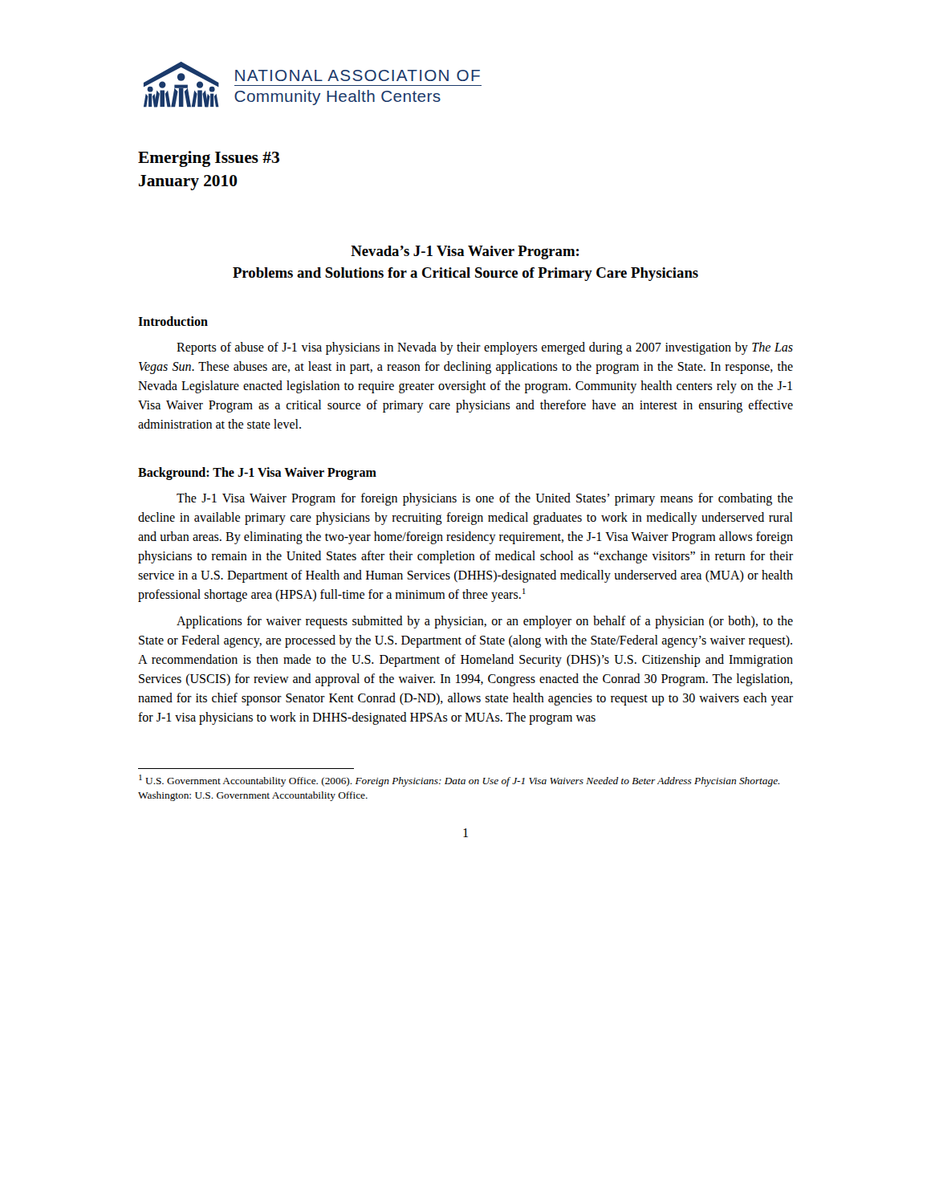NATIONAL ASSOCIATION OF
Community Health Centers
Emerging Issues #3
January 2010
Nevada’s J-1 Visa Waiver Program:
Problems and Solutions for a Critical Source of Primary Care Physicians
Introduction
Reports of abuse of J-1 visa physicians in Nevada by their employers emerged during a 2007 investigation by The Las Vegas Sun. These abuses are, at least in part, a reason for declining applications to the program in the State. In response, the Nevada Legislature enacted legislation to require greater oversight of the program. Community health centers rely on the J-1 Visa Waiver Program as a critical source of primary care physicians and therefore have an interest in ensuring effective administration at the state level.
Background: The J-1 Visa Waiver Program
The J-1 Visa Waiver Program for foreign physicians is one of the United States’ primary means for combating the decline in available primary care physicians by recruiting foreign medical graduates to work in medically underserved rural and urban areas. By eliminating the two-year home/foreign residency requirement, the J-1 Visa Waiver Program allows foreign physicians to remain in the United States after their completion of medical school as “exchange visitors” in return for their service in a U.S. Department of Health and Human Services (DHHS)-designated medically underserved area (MUA) or health professional shortage area (HPSA) full-time for a minimum of three years.1
Applications for waiver requests submitted by a physician, or an employer on behalf of a physician (or both), to the State or Federal agency, are processed by the U.S. Department of State (along with the State/Federal agency’s waiver request). A recommendation is then made to the U.S. Department of Homeland Security (DHS)’s U.S. Citizenship and Immigration Services (USCIS) for review and approval of the waiver. In 1994, Congress enacted the Conrad 30 Program. The legislation, named for its chief sponsor Senator Kent Conrad (D-ND), allows state health agencies to request up to 30 waivers each year for J-1 visa physicians to work in DHHS-designated HPSAs or MUAs. The program was
1 U.S. Government Accountability Office. (2006). Foreign Physicians: Data on Use of J-1 Visa Waivers Needed to Beter Address Phycisian Shortage. Washington: U.S. Government Accountability Office.
1